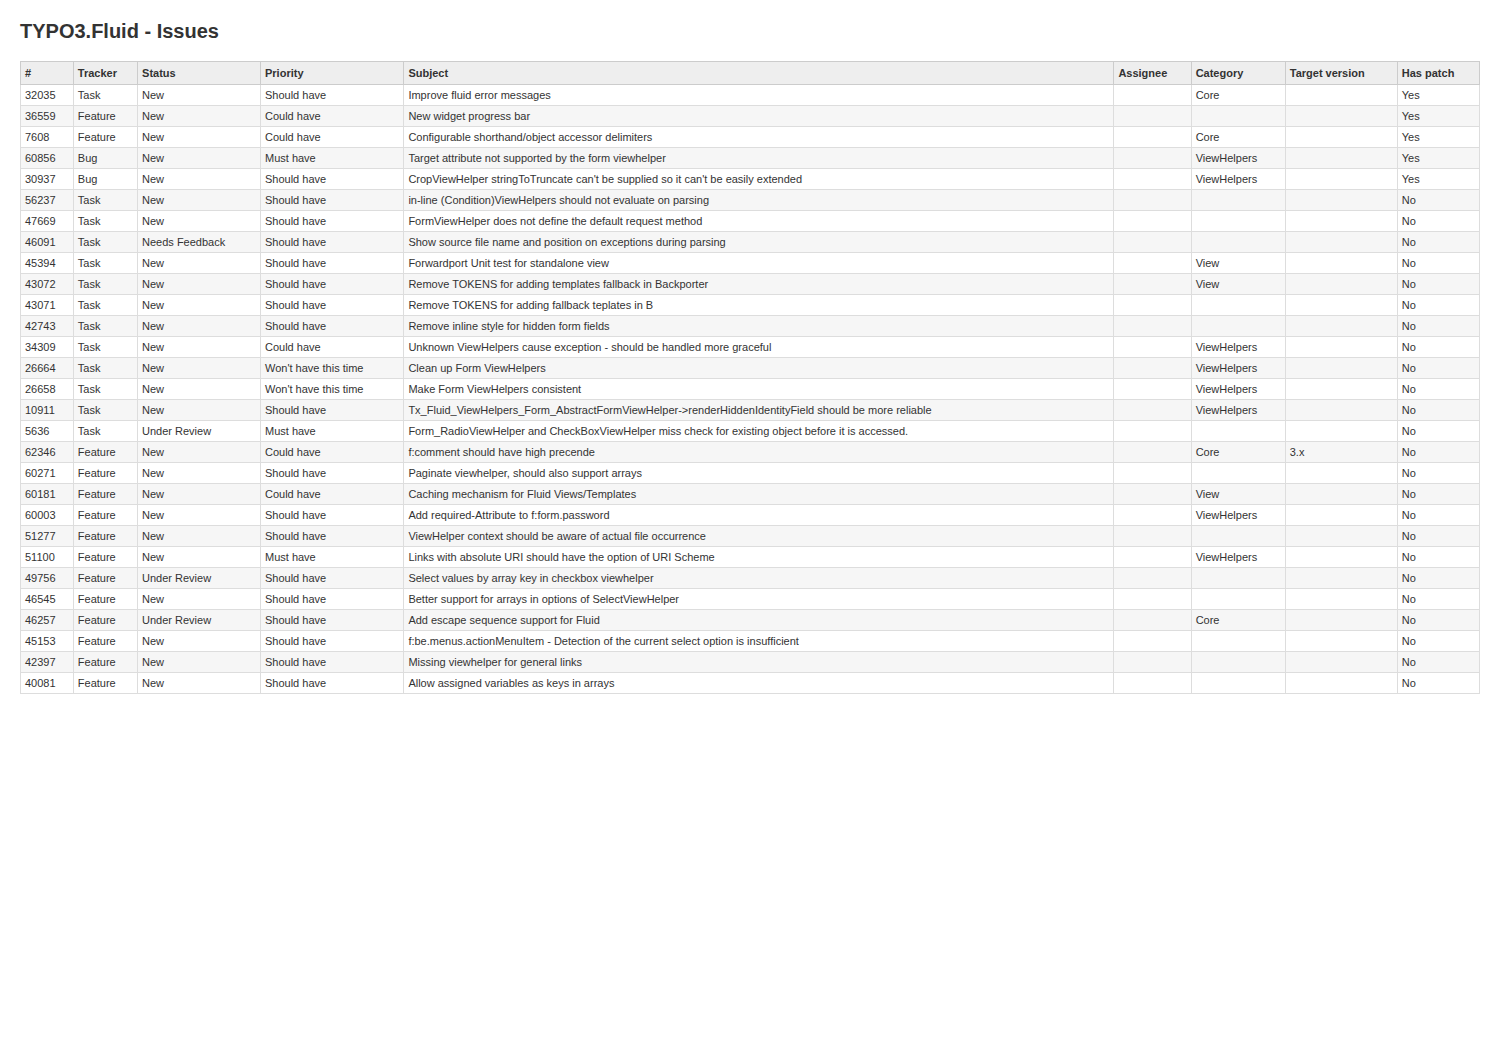TYPO3.Fluid - Issues
| # | Tracker | Status | Priority | Subject | Assignee | Category | Target version | Has patch |
| --- | --- | --- | --- | --- | --- | --- | --- | --- |
| 32035 | Task | New | Should have | Improve fluid error messages | | Core | | Yes |
| 36559 | Feature | New | Could have | New widget progress bar | | | | Yes |
| 7608 | Feature | New | Could have | Configurable shorthand/object accessor delimiters | | Core | | Yes |
| 60856 | Bug | New | Must have | Target attribute not supported by the form viewhelper | | ViewHelpers | | Yes |
| 30937 | Bug | New | Should have | CropViewHelper stringToTruncate can't be supplied so it can't be easily extended | | ViewHelpers | | Yes |
| 56237 | Task | New | Should have | in-line (Condition)ViewHelpers should not evaluate on parsing | | | | No |
| 47669 | Task | New | Should have | FormViewHelper does not define the default request method | | | | No |
| 46091 | Task | Needs Feedback | Should have | Show source file name and position on exceptions during parsing | | | | No |
| 45394 | Task | New | Should have | Forwardport Unit test for standalone view | | View | | No |
| 43072 | Task | New | Should have | Remove TOKENS for adding templates fallback in Backporter | | View | | No |
| 43071 | Task | New | Should have | Remove TOKENS for adding fallback teplates in B | | | | No |
| 42743 | Task | New | Should have | Remove inline style for hidden form fields | | | | No |
| 34309 | Task | New | Could have | Unknown ViewHelpers cause exception - should be handled more graceful | | ViewHelpers | | No |
| 26664 | Task | New | Won't have this time | Clean up Form ViewHelpers | | ViewHelpers | | No |
| 26658 | Task | New | Won't have this time | Make Form ViewHelpers consistent | | ViewHelpers | | No |
| 10911 | Task | New | Should have | Tx_Fluid_ViewHelpers_Form_AbstractFormViewHelper->renderHiddenIdentityField should be more reliable | | ViewHelpers | | No |
| 5636 | Task | Under Review | Must have | Form_RadioViewHelper and CheckBoxViewHelper miss check for existing object before it is accessed. | | | | No |
| 62346 | Feature | New | Could have | f:comment should have high precende | | Core | 3.x | No |
| 60271 | Feature | New | Should have | Paginate viewhelper, should also support arrays | | | | No |
| 60181 | Feature | New | Could have | Caching mechanism for Fluid Views/Templates | | View | | No |
| 60003 | Feature | New | Should have | Add required-Attribute to f:form.password | | ViewHelpers | | No |
| 51277 | Feature | New | Should have | ViewHelper context should be aware of actual file occurrence | | | | No |
| 51100 | Feature | New | Must have | Links with absolute URI should have the option of URI Scheme | | ViewHelpers | | No |
| 49756 | Feature | Under Review | Should have | Select values by array key in checkbox viewhelper | | | | No |
| 46545 | Feature | New | Should have | Better support for arrays in options of SelectViewHelper | | | | No |
| 46257 | Feature | Under Review | Should have | Add escape sequence support for Fluid | | Core | | No |
| 45153 | Feature | New | Should have | f:be.menus.actionMenuItem - Detection of the current select option is insufficient | | | | No |
| 42397 | Feature | New | Should have | Missing viewhelper for general links | | | | No |
| 40081 | Feature | New | Should have | Allow assigned variables as keys in arrays | | | | No |